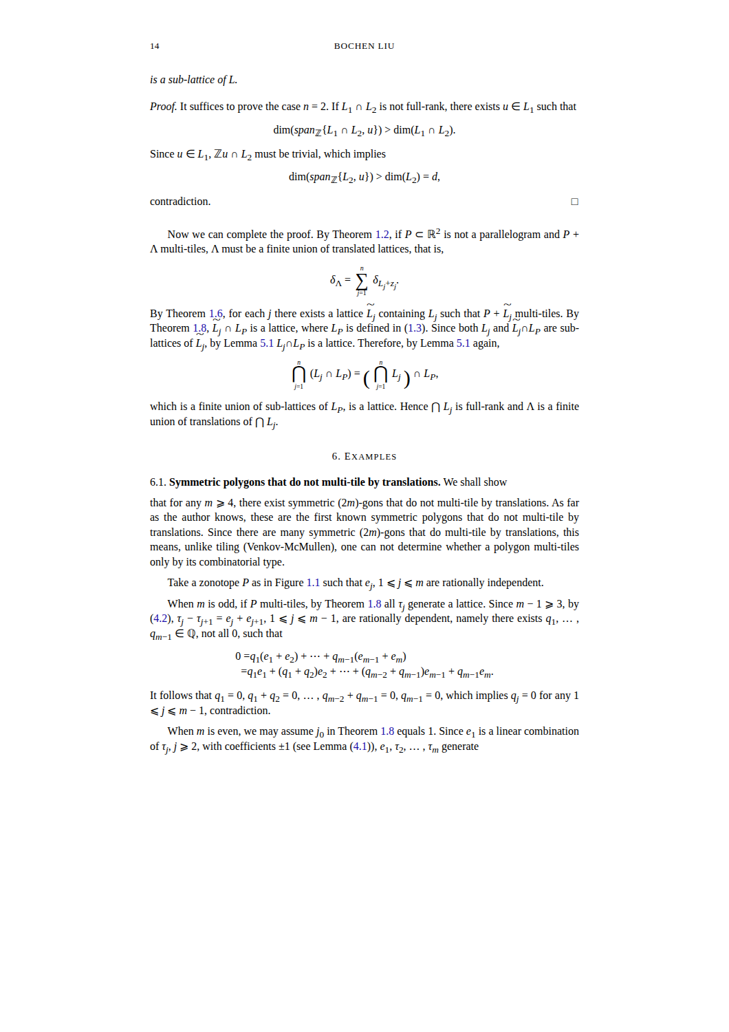14
BOCHEN LIU
is a sub-lattice of L.
Proof. It suffices to prove the case n = 2. If L1 ∩ L2 is not full-rank, there exists u ∈ L1 such that
dim(spanℤ{L1 ∩ L2, u}) > dim(L1 ∩ L2).
Since u ∈ L1, ℤu ∩ L2 must be trivial, which implies
dim(spanℤ{L2, u}) > dim(L2) = d,
contradiction. □
Now we can complete the proof. By Theorem 1.2, if P ⊂ ℝ2 is not a parallelogram and P + Λ multi-tiles, Λ must be a finite union of translated lattices, that is,
δΛ = n ∑ j=1 δLj+zj.
By Theorem 1.6, for each j there exists a lattice Lj containing Lj such that P + Lj multi-tiles. By Theorem 1.8, Lj ∩ LP is a lattice, where LP is defined in (1.3). Since both Lj and Lj∩LP are sub-lattices of Lj, by Lemma 5.1 Lj∩LP is a lattice. Therefore, by Lemma 5.1 again,
n ⋂ j=1 (Lj ∩ LP) = ( n ⋂ j=1 Lj ) ∩ LP,
which is a finite union of sub-lattices of LP, is a lattice. Hence ⋂ Lj is full-rank and Λ is a finite union of translations of ⋂ Lj.
6. EXAMPLES
6.1. Symmetric polygons that do not multi-tile by translations. We shall show
that for any m ⩾ 4, there exist symmetric (2m)-gons that do not multi-tile by translations. As far as the author knows, these are the first known symmetric polygons that do not multi-tile by translations. Since there are many symmetric (2m)-gons that do multi-tile by translations, this means, unlike tiling (Venkov-McMullen), one can not determine whether a polygon multi-tiles only by its combinatorial type.
Take a zonotope P as in Figure 1.1 such that ej, 1 ⩽ j ⩽ m are rationally independent.
When m is odd, if P multi-tiles, by Theorem 1.8 all τj generate a lattice. Since m − 1 ⩾ 3, by (4.2), τj − τj+1 = ej + ej+1, 1 ⩽ j ⩽ m − 1, are rationally dependent, namely there exists q1, … , qm−1 ∈ ℚ, not all 0, such that
0 =q1(e1 + e2) + ⋯ + qm−1(em−1 + em)
=q1e1 + (q1 + q2)e2 + ⋯ + (qm−2 + qm−1)em−1 + qm−1em.
It follows that q1 = 0, q1 + q2 = 0, … , qm−2 + qm−1 = 0, qm−1 = 0, which implies qj = 0 for any 1 ⩽ j ⩽ m − 1, contradiction.
When m is even, we may assume j0 in Theorem 1.8 equals 1. Since e1 is a linear combination of τj, j ⩾ 2, with coefficients ±1 (see Lemma (4.1)), e1, τ2, … , τm generate